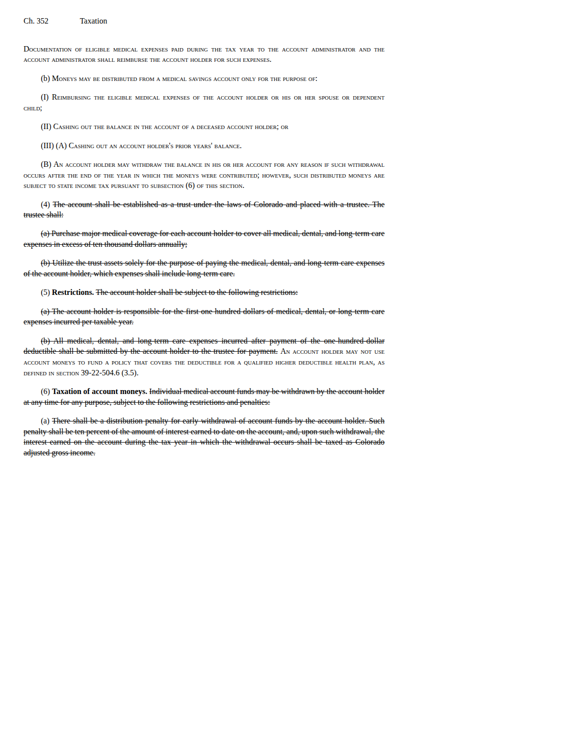Ch. 352 Taxation
Documentation of eligible medical expenses paid during the tax year to the account administrator and the account administrator shall reimburse the account holder for such expenses.
(b) Moneys may be distributed from a medical savings account only for the purpose of:
(I) Reimbursing the eligible medical expenses of the account holder or his or her spouse or dependent child;
(II) Cashing out the balance in the account of a deceased account holder; or
(III) (A) Cashing out an account holder's prior years' balance.
(B) An account holder may withdraw the balance in his or her account for any reason if such withdrawal occurs after the end of the year in which the moneys were contributed; however, such distributed moneys are subject to state income tax pursuant to subsection (6) of this section.
(4) The account shall be established as a trust under the laws of Colorado and placed with a trustee. The trustee shall:
(a) Purchase major medical coverage for each account holder to cover all medical, dental, and long-term care expenses in excess of ten thousand dollars annually;
(b) Utilize the trust assets solely for the purpose of paying the medical, dental, and long-term care expenses of the account holder, which expenses shall include long-term care.
(5) Restrictions. The account holder shall be subject to the following restrictions:
(a) The account holder is responsible for the first one hundred dollars of medical, dental, or long-term care expenses incurred per taxable year.
(b) All medical, dental, and long-term care expenses incurred after payment of the one-hundred-dollar deductible shall be submitted by the account holder to the trustee for payment. An account holder may not use account moneys to fund a policy that covers the deductible for a qualified higher deductible health plan, as defined in section 39-22-504.6 (3.5).
(6) Taxation of account moneys. Individual medical account funds may be withdrawn by the account holder at any time for any purpose, subject to the following restrictions and penalties:
(a) There shall be a distribution penalty for early withdrawal of account funds by the account holder. Such penalty shall be ten percent of the amount of interest earned to date on the account, and, upon such withdrawal, the interest earned on the account during the tax year in which the withdrawal occurs shall be taxed as Colorado adjusted gross income.